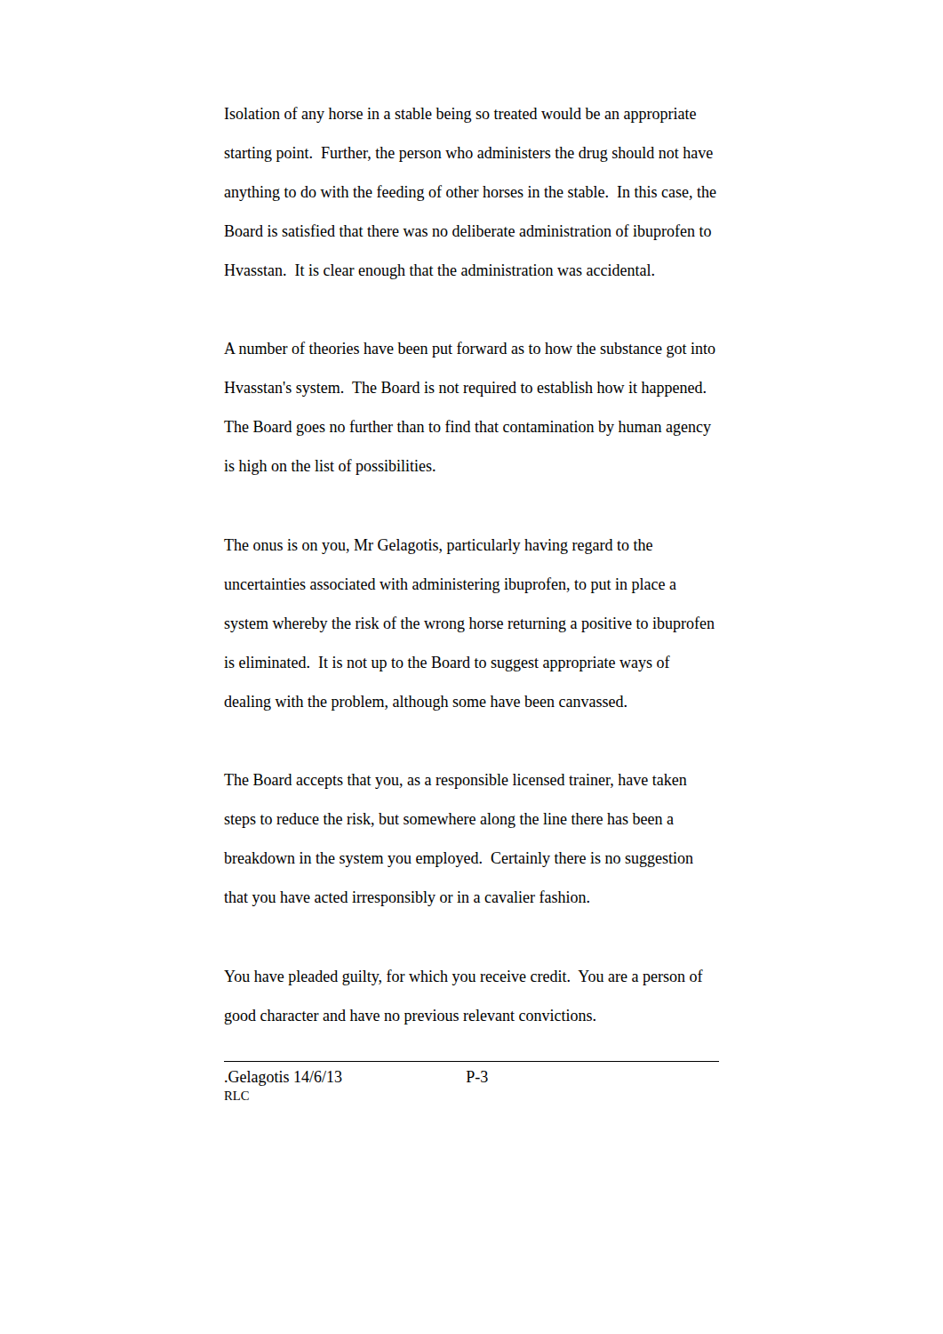Isolation of any horse in a stable being so treated would be an appropriate starting point. Further, the person who administers the drug should not have anything to do with the feeding of other horses in the stable. In this case, the Board is satisfied that there was no deliberate administration of ibuprofen to Hvasstan. It is clear enough that the administration was accidental.
A number of theories have been put forward as to how the substance got into Hvasstan's system. The Board is not required to establish how it happened. The Board goes no further than to find that contamination by human agency is high on the list of possibilities.
The onus is on you, Mr Gelagotis, particularly having regard to the uncertainties associated with administering ibuprofen, to put in place a system whereby the risk of the wrong horse returning a positive to ibuprofen is eliminated. It is not up to the Board to suggest appropriate ways of dealing with the problem, although some have been canvassed.
The Board accepts that you, as a responsible licensed trainer, have taken steps to reduce the risk, but somewhere along the line there has been a breakdown in the system you employed. Certainly there is no suggestion that you have acted irresponsibly or in a cavalier fashion.
You have pleaded guilty, for which you receive credit. You are a person of good character and have no previous relevant convictions.
.Gelagotis 14/6/13 P-3
RLC